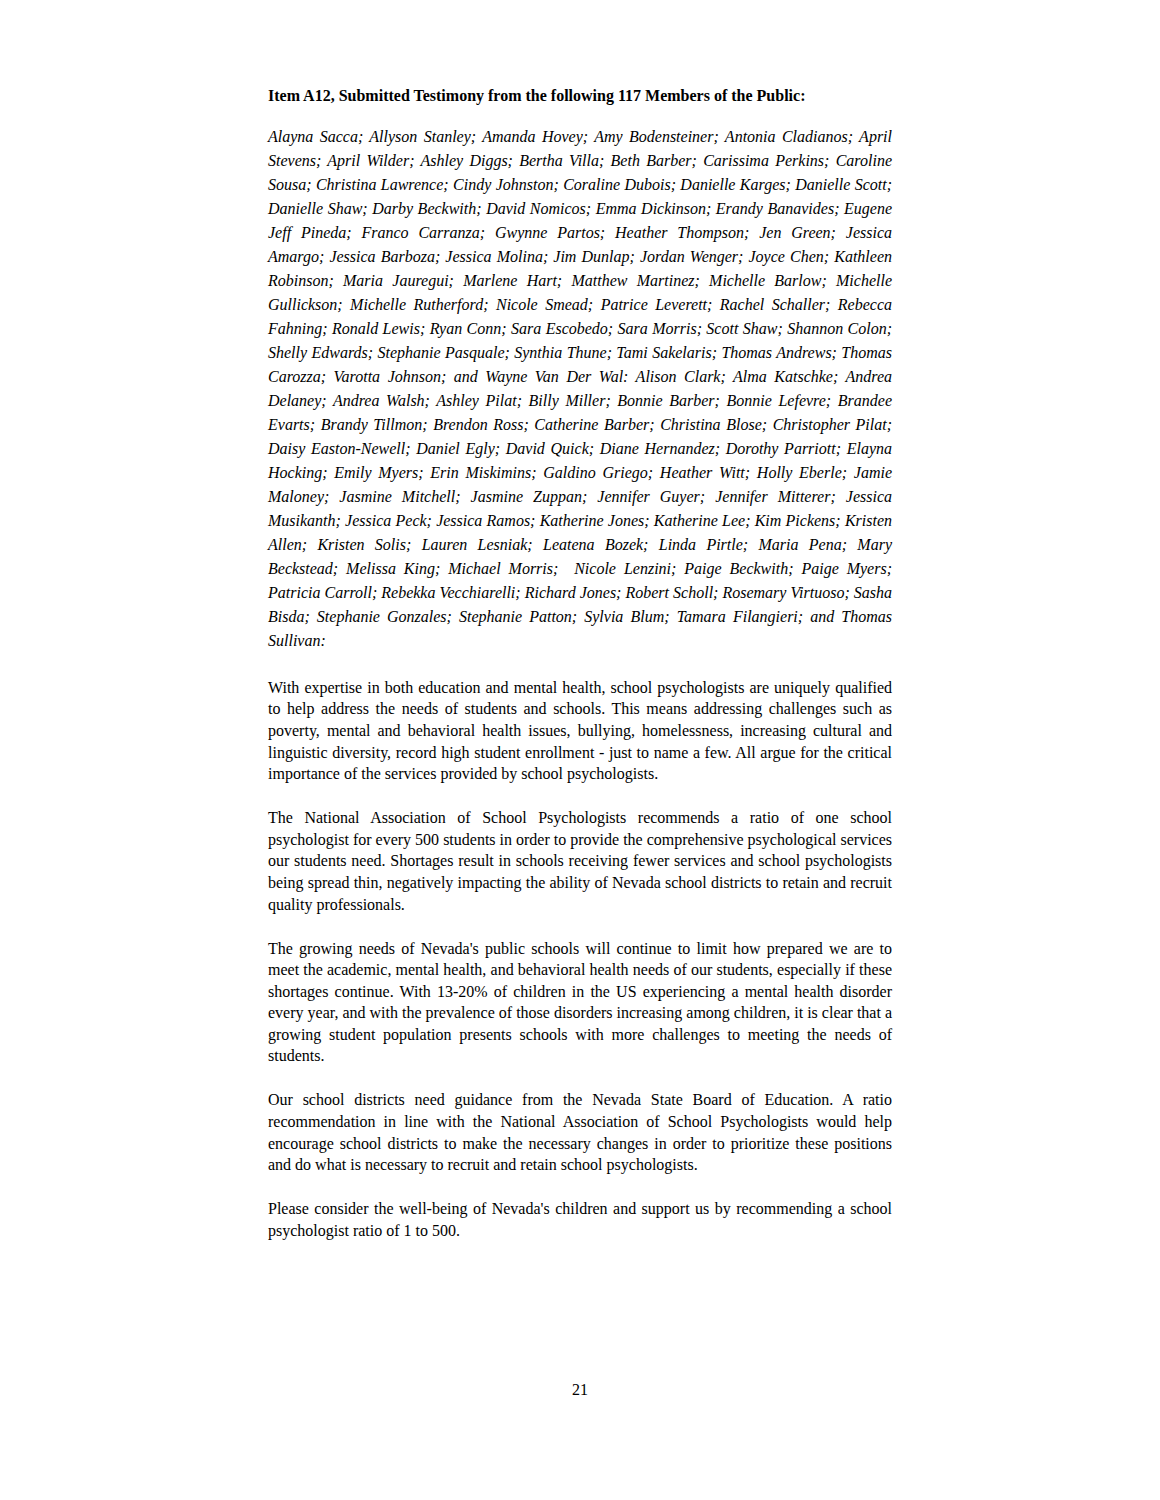Item A12, Submitted Testimony from the following 117 Members of the Public:
Alayna Sacca; Allyson Stanley; Amanda Hovey; Amy Bodensteiner; Antonia Cladianos; April Stevens; April Wilder; Ashley Diggs; Bertha Villa; Beth Barber; Carissima Perkins; Caroline Sousa; Christina Lawrence; Cindy Johnston; Coraline Dubois; Danielle Karges; Danielle Scott; Danielle Shaw; Darby Beckwith; David Nomicos; Emma Dickinson; Erandy Banavides; Eugene Jeff Pineda; Franco Carranza; Gwynne Partos; Heather Thompson; Jen Green; Jessica Amargo; Jessica Barboza; Jessica Molina; Jim Dunlap; Jordan Wenger; Joyce Chen; Kathleen Robinson; Maria Jauregui; Marlene Hart; Matthew Martinez; Michelle Barlow; Michelle Gullickson; Michelle Rutherford; Nicole Smead; Patrice Leverett; Rachel Schaller; Rebecca Fahning; Ronald Lewis; Ryan Conn; Sara Escobedo; Sara Morris; Scott Shaw; Shannon Colon; Shelly Edwards; Stephanie Pasquale; Synthia Thune; Tami Sakelaris; Thomas Andrews; Thomas Carozza; Varotta Johnson; and Wayne Van Der Wal: Alison Clark; Alma Katschke; Andrea Delaney; Andrea Walsh; Ashley Pilat; Billy Miller; Bonnie Barber; Bonnie Lefevre; Brandee Evarts; Brandy Tillmon; Brendon Ross; Catherine Barber; Christina Blose; Christopher Pilat; Daisy Easton-Newell; Daniel Egly; David Quick; Diane Hernandez; Dorothy Parriott; Elayna Hocking; Emily Myers; Erin Miskimins; Galdino Griego; Heather Witt; Holly Eberle; Jamie Maloney; Jasmine Mitchell; Jasmine Zuppan; Jennifer Guyer; Jennifer Mitterer; Jessica Musikanth; Jessica Peck; Jessica Ramos; Katherine Jones; Katherine Lee; Kim Pickens; Kristen Allen; Kristen Solis; Lauren Lesniak; Leatena Bozek; Linda Pirtle; Maria Pena; Mary Beckstead; Melissa King; Michael Morris; Nicole Lenzini; Paige Beckwith; Paige Myers; Patricia Carroll; Rebekka Vecchiarelli; Richard Jones; Robert Scholl; Rosemary Virtuoso; Sasha Bisda; Stephanie Gonzales; Stephanie Patton; Sylvia Blum; Tamara Filangieri; and Thomas Sullivan:
With expertise in both education and mental health, school psychologists are uniquely qualified to help address the needs of students and schools. This means addressing challenges such as poverty, mental and behavioral health issues, bullying, homelessness, increasing cultural and linguistic diversity, record high student enrollment - just to name a few. All argue for the critical importance of the services provided by school psychologists.
The National Association of School Psychologists recommends a ratio of one school psychologist for every 500 students in order to provide the comprehensive psychological services our students need. Shortages result in schools receiving fewer services and school psychologists being spread thin, negatively impacting the ability of Nevada school districts to retain and recruit quality professionals.
The growing needs of Nevada's public schools will continue to limit how prepared we are to meet the academic, mental health, and behavioral health needs of our students, especially if these shortages continue. With 13-20% of children in the US experiencing a mental health disorder every year, and with the prevalence of those disorders increasing among children, it is clear that a growing student population presents schools with more challenges to meeting the needs of students.
Our school districts need guidance from the Nevada State Board of Education. A ratio recommendation in line with the National Association of School Psychologists would help encourage school districts to make the necessary changes in order to prioritize these positions and do what is necessary to recruit and retain school psychologists.
Please consider the well-being of Nevada's children and support us by recommending a school psychologist ratio of 1 to 500.
21